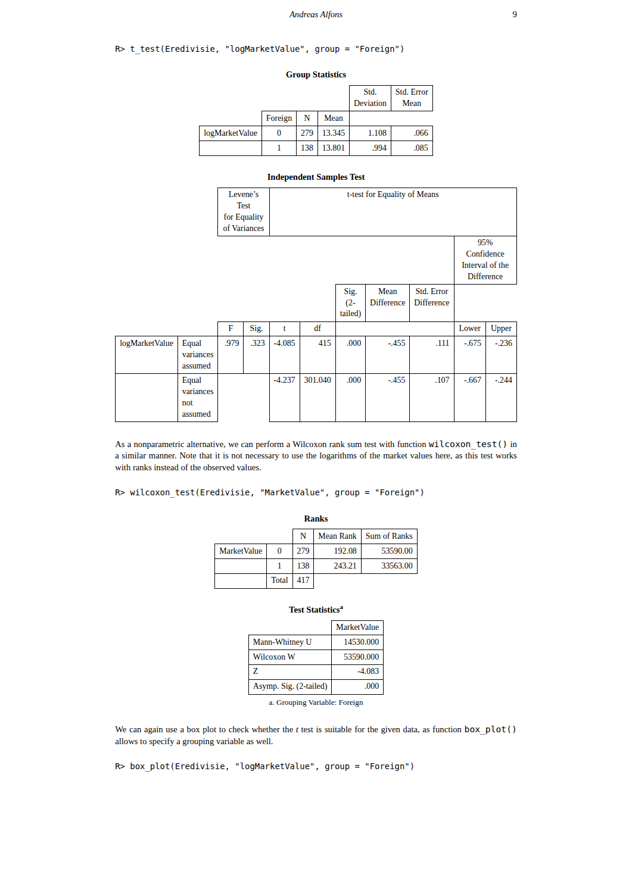Andreas Alfons 9
R> t_test(Eredivisie, "logMarketValue", group = "Foreign")
Group Statistics
| | | | | Std. Deviation | Std. Error Mean |
| --- | --- | --- | --- | --- | --- |
| | Foreign | N | Mean | | |
| logMarketValue | 0 | 279 | 13.345 | 1.108 | .066 |
| | 1 | 138 | 13.801 | .994 | .085 |
Independent Samples Test
| | | Levene’s Test for Equality of Variances | t-test for Equality of Means |
| --- | --- | --- | --- |
| | | | | | | | | | 95% Confidence Interval of the Difference |
| | | | | | | Sig. (2- tailed) | Mean Difference | Std. Error Difference | | |
| | | F | Sig. | t | df | | | | Lower | Upper |
| logMarketValue | Equal variances assumed | .979 | .323 | -4.085 | 415 | .000 | -.455 | .111 | -.675 | -.236 |
| | Equal variances not assumed | | | -4.237 | 301.040 | .000 | -.455 | .107 | -.667 | -.244 |
As a nonparametric alternative, we can perform a Wilcoxon rank sum test with function wilcoxon_test() in a similar manner. Note that it is not necessary to use the logarithms of the market values here, as this test works with ranks instead of the observed values.
R> wilcoxon_test(Eredivisie, "MarketValue", group = "Foreign")
Ranks
| | | N | Mean Rank | Sum of Ranks |
| --- | --- | --- | --- | --- |
| MarketValue | 0 | 279 | 192.08 | 53590.00 |
| | 1 | 138 | 243.21 | 33563.00 |
| | Total | 417 | | |
Test Statisticsa
| | MarketValue |
| --- | --- |
| Mann-Whitney U | 14530.000 |
| Wilcoxon W | 53590.000 |
| Z | -4.083 |
| Asymp. Sig. (2-tailed) | .000 |
a. Grouping Variable: Foreign
We can again use a box plot to check whether the t test is suitable for the given data, as function box_plot() allows to specify a grouping variable as well.
R> box_plot(Eredivisie, "logMarketValue", group = "Foreign")